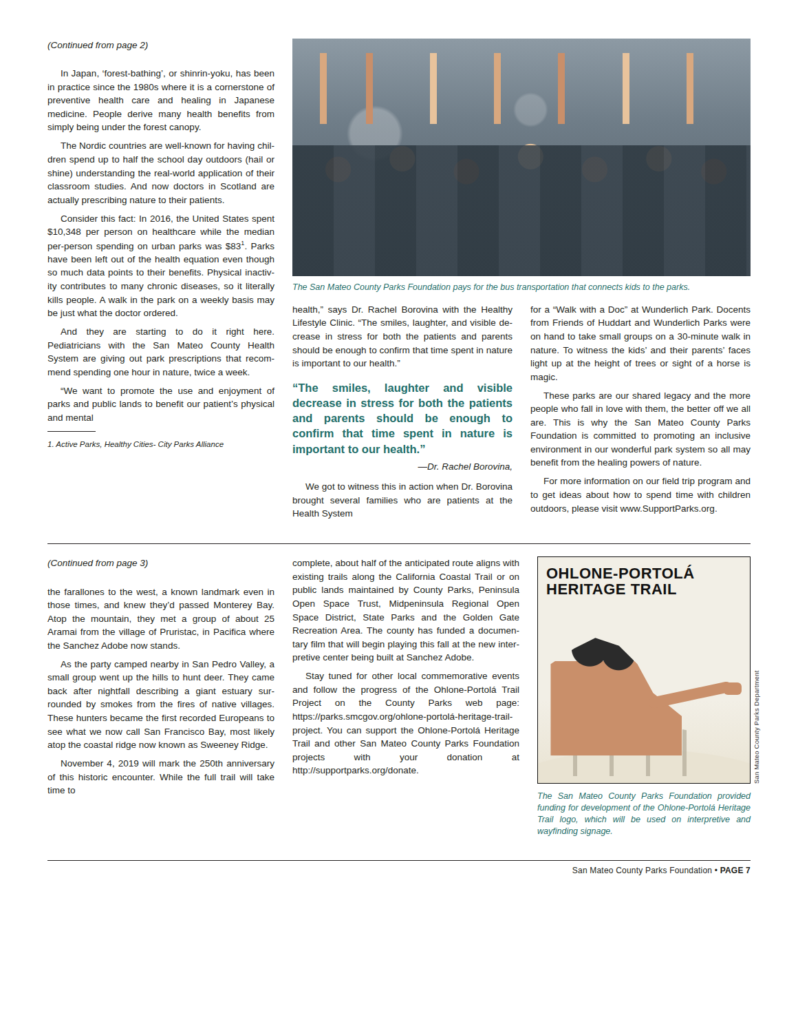(Continued from page 2)
In Japan, ‘forest-bathing’, or shinrin-yoku, has been in practice since the 1980s where it is a cornerstone of preventive health care and healing in Japanese medicine. People derive many health benefits from simply being under the forest canopy.
The Nordic countries are well-known for having children spend up to half the school day outdoors (hail or shine) understanding the real-world application of their classroom studies. And now doctors in Scotland are actually prescribing nature to their patients.
Consider this fact: In 2016, the United States spent $10,348 per person on healthcare while the median per-person spending on urban parks was $831. Parks have been left out of the health equation even though so much data points to their benefits. Physical inactivity contributes to many chronic diseases, so it literally kills people. A walk in the park on a weekly basis may be just what the doctor ordered.
And they are starting to do it right here. Pediatricians with the San Mateo County Health System are giving out park prescriptions that recommend spending one hour in nature, twice a week.
“We want to promote the use and enjoyment of parks and public lands to benefit our patient’s physical and mental
1. Active Parks, Healthy Cities- City Parks Alliance
The San Mateo County Parks Foundation pays for the bus transportation that connects kids to the parks.
health,” says Dr. Rachel Borovina with the Healthy Lifestyle Clinic. “The smiles, laughter, and visible decrease in stress for both the patients and parents should be enough to confirm that time spent in nature is important to our health.”
“The smiles, laughter and visible decrease in stress for both the patients and parents should be enough to confirm that time spent in nature is important to our health.” —Dr. Rachel Borovina,
We got to witness this in action when Dr. Borovina brought several families who are patients at the Health System
for a “Walk with a Doc” at Wunderlich Park. Docents from Friends of Huddart and Wunderlich Parks were on hand to take small groups on a 30-minute walk in nature. To witness the kids’ and their parents’ faces light up at the height of trees or sight of a horse is magic.
These parks are our shared legacy and the more people who fall in love with them, the better off we all are. This is why the San Mateo County Parks Foundation is committed to promoting an inclusive environment in our wonderful park system so all may benefit from the healing powers of nature.
For more information on our field trip program and to get ideas about how to spend time with children outdoors, please visit www.SupportParks.org.
(Continued from page 3)
the farallones to the west, a known landmark even in those times, and knew they’d passed Monterey Bay. Atop the mountain, they met a group of about 25 Aramai from the village of Pruristac, in Pacifica where the Sanchez Adobe now stands.
As the party camped nearby in San Pedro Valley, a small group went up the hills to hunt deer. They came back after nightfall describing a giant estuary surrounded by smokes from the fires of native villages. These hunters became the first recorded Europeans to see what we now call San Francisco Bay, most likely atop the coastal ridge now known as Sweeney Ridge.
November 4, 2019 will mark the 250th anniversary of this historic encounter. While the full trail will take time to
complete, about half of the anticipated route aligns with existing trails along the California Coastal Trail or on public lands maintained by County Parks, Peninsula Open Space Trust, Midpeninsula Regional Open Space District, State Parks and the Golden Gate Recreation Area. The county has funded a documentary film that will begin playing this fall at the new interpretive center being built at Sanchez Adobe.
Stay tuned for other local commemorative events and follow the progress of the Ohlone-Portolá Trail Project on the County Parks web page: https://parks.smcgov.org/ohlone-portolá-heritage-trail-project. You can support the Ohlone-Portolá Heritage Trail and other San Mateo County Parks Foundation projects with your donation at http://supportparks.org/donate.
OHLONE-PORTOLÁHERITAGE TRAIL
San Mateo County Parks Department
The San Mateo County Parks Foundation provided funding for development of the Ohlone-Portolá Heritage Trail logo, which will be used on interpretive and wayfinding signage.
San Mateo County Parks Foundation • PAGE 7